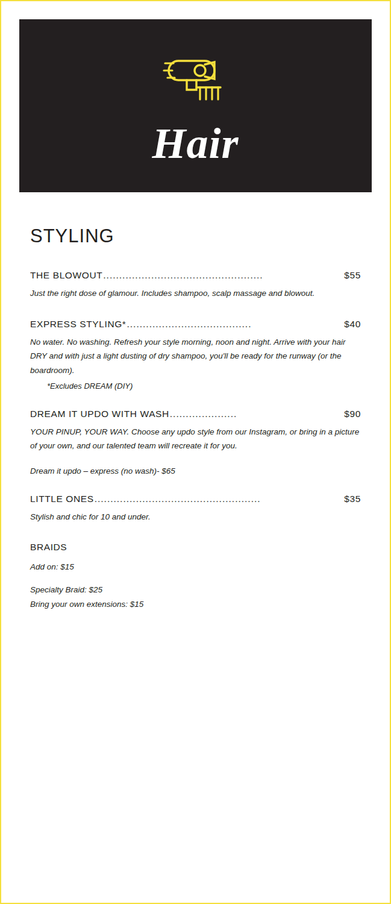Hair
STYLING
THE BLOWOUT .................................................. $55
Just the right dose of glamour. Includes shampoo, scalp massage and blowout.
EXPRESS STYLING* ....................................... $40
No water. No washing. Refresh your style morning, noon and night. Arrive with your hair DRY and with just a light dusting of dry shampoo, you'll be ready for the runway (or the boardroom).
*Excludes DREAM (DIY)
DREAM IT UPDO WITH WASH ..................... $90
YOUR PINUP, YOUR WAY. Choose any updo style from our Instagram, or bring in a picture of your own, and our talented team will recreate it for you.
Dream it updo – express (no wash)- $65
LITTLE ONES .................................................... $35
Stylish and chic for 10 and under.
BRAIDS
Add on: $15
Specialty Braid: $25
Bring your own extensions: $15